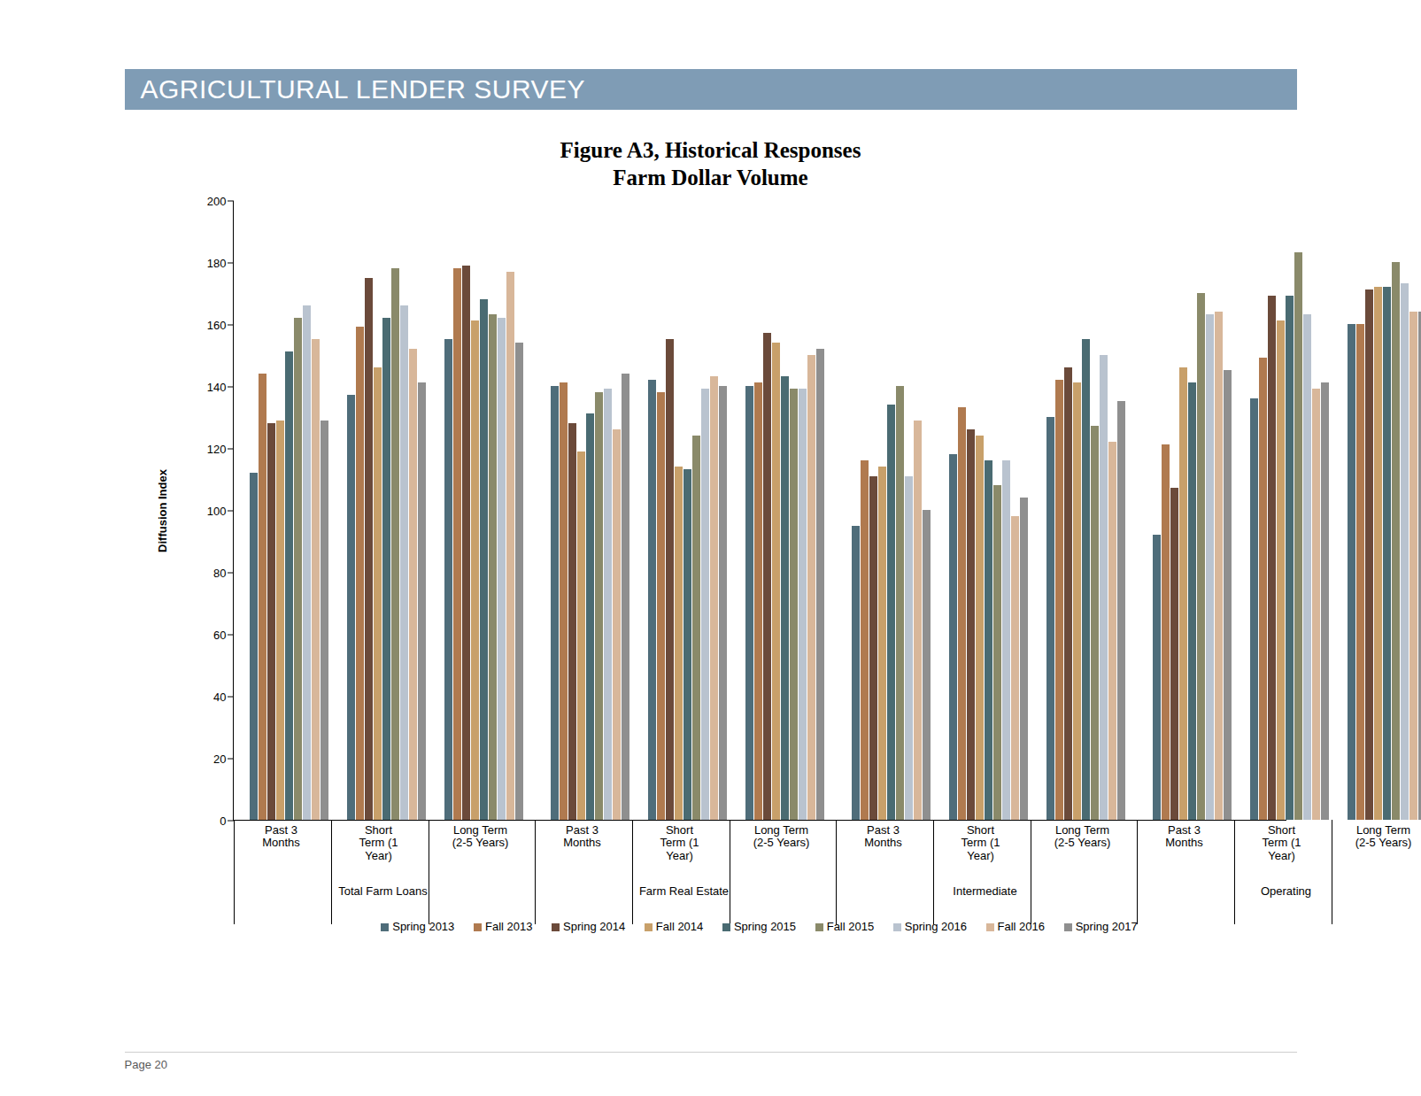AGRICULTURAL LENDER SURVEY
Figure A3, Historical Responses
Farm Dollar Volume
Diffusion Index
200
180
160
140
120
100
80
60
40
20
0
Past 3
Months
Short
Term (1
Year)
Long Term
(2-5 Years)
Past 3
Months
Short
Term (1
Year)
Long Term
(2-5 Years)
Past 3
Months
Short
Term (1
Year)
Long Term
(2-5 Years)
Past 3
Months
Short
Term (1
Year)
Long Term
(2-5 Years)
Total Farm Loans
Farm Real Estate
Intermediate
Operating
Spring 2013 Fall 2013 Spring 2014 Fall 2014 Spring 2015 Fall 2015 Spring 2016 Fall 2016 Spring 2017
Page 20